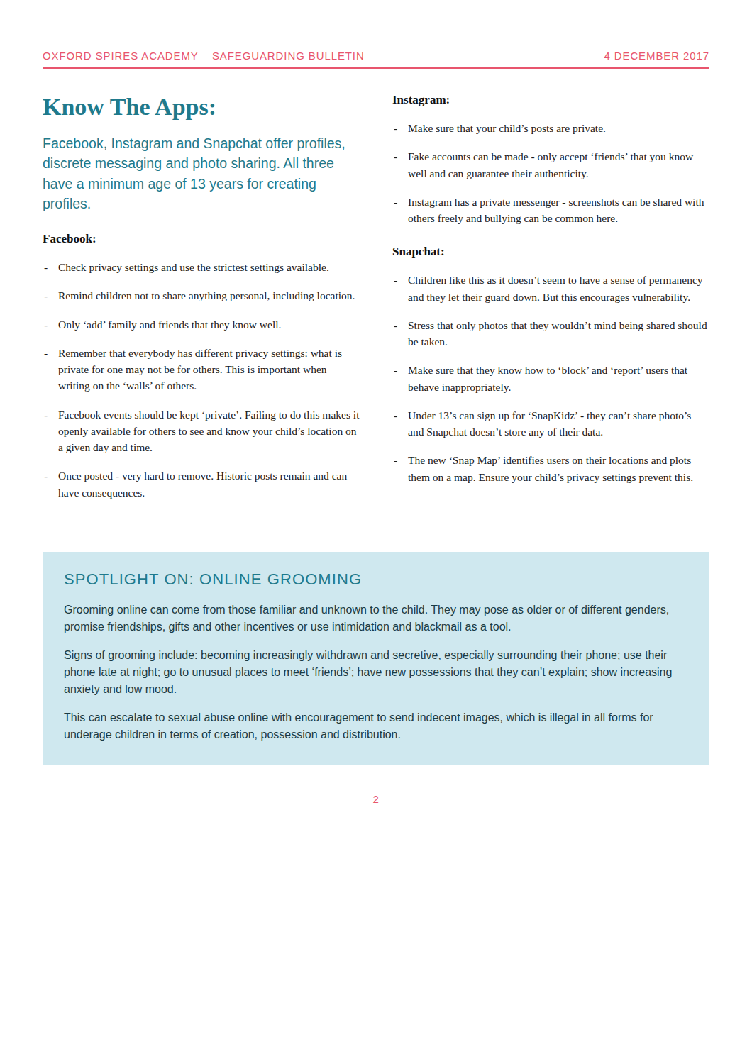Oxford Spires Academy – Safeguarding Bulletin 4 December 2017
Know The Apps:
Facebook, Instagram and Snapchat offer profiles, discrete messaging and photo sharing. All three have a minimum age of 13 years for creating profiles.
Facebook:
Check privacy settings and use the strictest settings available.
Remind children not to share anything personal, including location.
Only ‘add’ family and friends that they know well.
Remember that everybody has different privacy settings: what is private for one may not be for others. This is important when writing on the ‘walls’ of others.
Facebook events should be kept ‘private’. Failing to do this makes it openly available for others to see and know your child’s location on a given day and time.
Once posted - very hard to remove. Historic posts remain and can have consequences.
Instagram:
Make sure that your child’s posts are private.
Fake accounts can be made - only accept ‘friends’ that you know well and can guarantee their authenticity.
Instagram has a private messenger - screenshots can be shared with others freely and bullying can be common here.
Snapchat:
Children like this as it doesn’t seem to have a sense of permanency and they let their guard down. But this encourages vulnerability.
Stress that only photos that they wouldn’t mind being shared should be taken.
Make sure that they know how to ‘block’ and ‘report’ users that behave inappropriately.
Under 13’s can sign up for ‘SnapKidz’ - they can’t share photo’s and Snapchat doesn’t store any of their data.
The new ‘Snap Map’ identifies users on their locations and plots them on a map. Ensure your child’s privacy settings prevent this.
Spotlight on: Online Grooming
Grooming online can come from those familiar and unknown to the child. They may pose as older or of different genders, promise friendships, gifts and other incentives or use intimidation and blackmail as a tool.
Signs of grooming include: becoming increasingly withdrawn and secretive, especially surrounding their phone; use their phone late at night; go to unusual places to meet ‘friends’; have new possessions that they can’t explain; show increasing anxiety and low mood.
This can escalate to sexual abuse online with encouragement to send indecent images, which is illegal in all forms for underage children in terms of creation, possession and distribution.
2